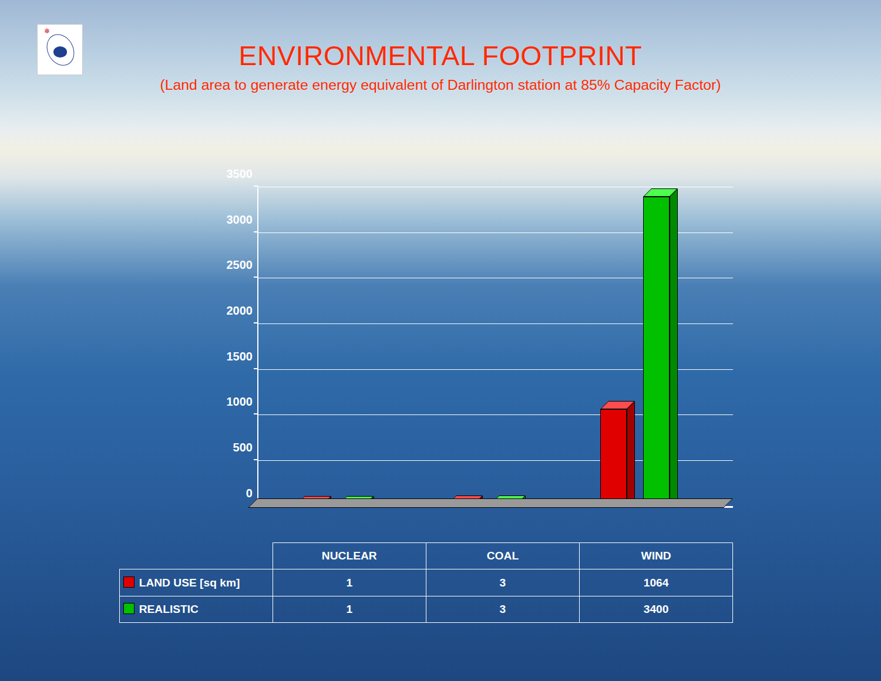❄
ENVIRONMENTAL FOOTPRINT
(Land area to generate energy equivalent of Darlington station at 85% Capacity Factor)
0
500
1000
1500
2000
2500
3000
3500
| | NUCLEAR | COAL | WIND |
| --- | --- | --- | --- |
| LAND USE [sq km] | 1 | 3 | 1064 |
| REALISTIC | 1 | 3 | 3400 |